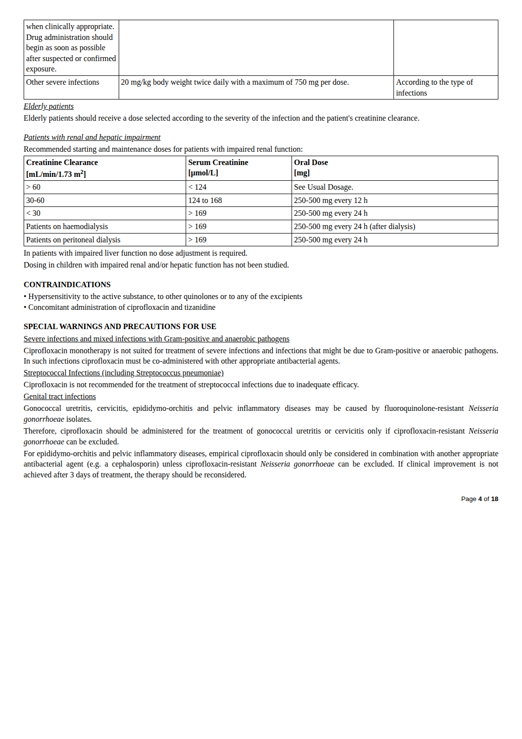| when clinically appropriate. Drug administration should begin as soon as possible after suspected or confirmed exposure. | | |
| Other severe infections | 20 mg/kg body weight twice daily with a maximum of 750 mg per dose. | According to the type of infections |
Elderly patients
Elderly patients should receive a dose selected according to the severity of the infection and the patient's creatinine clearance.
Patients with renal and hepatic impairment
Recommended starting and maintenance doses for patients with impaired renal function:
| Creatinine Clearance [mL/min/1.73 m 2 ] | Serum Creatinine [µmol/L] | Oral Dose [mg] |
| --- | --- | --- |
| > 60 | < 124 | See Usual Dosage. |
| 30-60 | 124 to 168 | 250-500 mg every 12 h |
| < 30 | > 169 | 250-500 mg every 24 h |
| Patients on haemodialysis | > 169 | 250-500 mg every 24 h (after dialysis) |
| Patients on peritoneal dialysis | > 169 | 250-500 mg every 24 h |
In patients with impaired liver function no dose adjustment is required.
Dosing in children with impaired renal and/or hepatic function has not been studied.
CONTRAINDICATIONS
Hypersensitivity to the active substance, to other quinolones or to any of the excipients
Concomitant administration of ciprofloxacin and tizanidine
SPECIAL WARNINGS AND PRECAUTIONS FOR USE
Severe infections and mixed infections with Gram-positive and anaerobic pathogens
Ciprofloxacin monotherapy is not suited for treatment of severe infections and infections that might be due to Gram-positive or anaerobic pathogens. In such infections ciprofloxacin must be co-administered with other appropriate antibacterial agents.
Streptococcal Infections (including Streptococcus pneumoniae)
Ciprofloxacin is not recommended for the treatment of streptococcal infections due to inadequate efficacy.
Genital tract infections
Gonococcal uretritis, cervicitis, epididymo-orchitis and pelvic inflammatory diseases may be caused by fluoroquinolone-resistant Neisseria gonorrhoeae isolates.
Therefore, ciprofloxacin should be administered for the treatment of gonococcal uretritis or cervicitis only if ciprofloxacin-resistant Neisseria gonorrhoeae can be excluded.
For epididymo-orchitis and pelvic inflammatory diseases, empirical ciprofloxacin should only be considered in combination with another appropriate antibacterial agent (e.g. a cephalosporin) unless ciprofloxacin-resistant Neisseria gonorrhoeae can be excluded. If clinical improvement is not achieved after 3 days of treatment, the therapy should be reconsidered.
Page 4 of 18